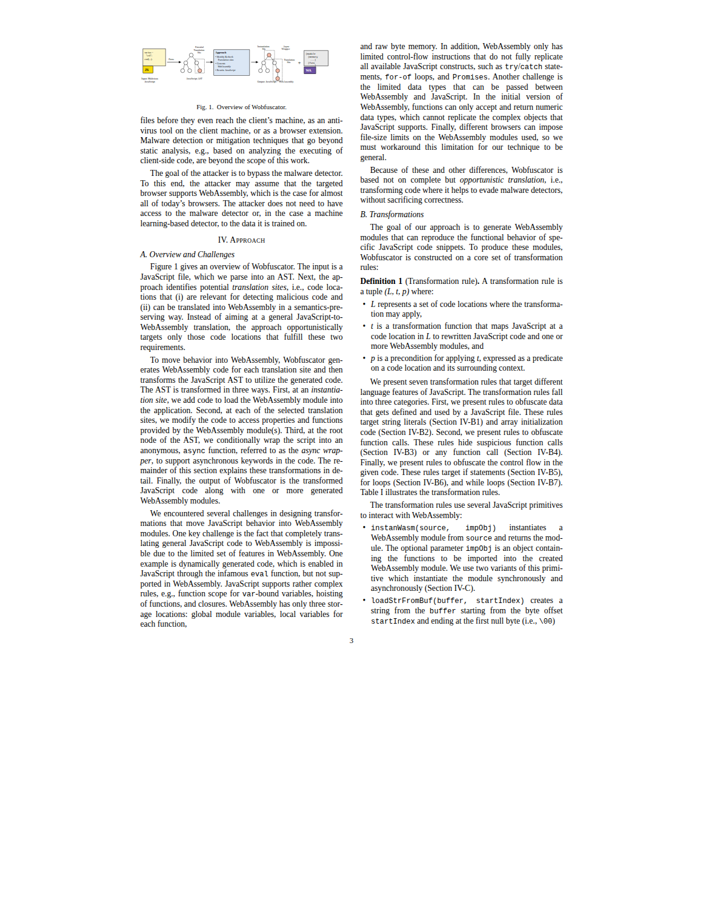var foo = "evil"; eval(...); JS Input: Malicious JavaScript Parse JavaScript AST Potential Translation Site Approach • Identify & check Translation sites • Generate WebAssembly • Rewrite JavaScript Instantiation Site Async Wrapper Translation Site + (module (memory ...) (func ...) WA Output: JavaScript + WebAssembly
Fig. 1. Overview of Wobfuscator.
files before they even reach the client’s machine, as an anti-virus tool on the client machine, or as a browser extension. Malware detection or mitigation techniques that go beyond static analysis, e.g., based on analyzing the executing of client-side code, are beyond the scope of this work.
The goal of the attacker is to bypass the malware detector. To this end, the attacker may assume that the targeted browser supports WebAssembly, which is the case for almost all of today’s browsers. The attacker does not need to have access to the malware detector or, in the case a machine learning-based detector, to the data it is trained on.
IV. Approach
A. Overview and Challenges
Figure 1 gives an overview of Wobfuscator. The input is a JavaScript file, which we parse into an AST. Next, the approach identifies potential translation sites, i.e., code locations that (i) are relevant for detecting malicious code and (ii) can be translated into WebAssembly in a semantics-preserving way. Instead of aiming at a general JavaScript-to-WebAssembly translation, the approach opportunistically targets only those code locations that fulfill these two requirements.
To move behavior into WebAssembly, Wobfuscator generates WebAssembly code for each translation site and then transforms the JavaScript AST to utilize the generated code. The AST is transformed in three ways. First, at an instantiation site, we add code to load the WebAssembly module into the application. Second, at each of the selected translation sites, we modify the code to access properties and functions provided by the WebAssembly module(s). Third, at the root node of the AST, we conditionally wrap the script into an anonymous, async function, referred to as the async wrapper, to support asynchronous keywords in the code. The remainder of this section explains these transformations in detail. Finally, the output of Wobfuscator is the transformed JavaScript code along with one or more generated WebAssembly modules.
We encountered several challenges in designing transformations that move JavaScript behavior into WebAssembly modules. One key challenge is the fact that completely translating general JavaScript code to WebAssembly is impossible due to the limited set of features in WebAssembly. One example is dynamically generated code, which is enabled in JavaScript through the infamous eval function, but not supported in WebAssembly. JavaScript supports rather complex rules, e.g., function scope for var-bound variables, hoisting of functions, and closures. WebAssembly has only three storage locations: global module variables, local variables for each function,
and raw byte memory. In addition, WebAssembly only has limited control-flow instructions that do not fully replicate all available JavaScript constructs, such as try/catch statements, for-of loops, and Promises. Another challenge is the limited data types that can be passed between WebAssembly and JavaScript. In the initial version of WebAssembly, functions can only accept and return numeric data types, which cannot replicate the complex objects that JavaScript supports. Finally, different browsers can impose file-size limits on the WebAssembly modules used, so we must workaround this limitation for our technique to be general.
Because of these and other differences, Wobfuscator is based not on complete but opportunistic translation, i.e., transforming code where it helps to evade malware detectors, without sacrificing correctness.
B. Transformations
The goal of our approach is to generate WebAssembly modules that can reproduce the functional behavior of specific JavaScript code snippets. To produce these modules, Wobfuscator is constructed on a core set of transformation rules:
Definition 1 (Transformation rule). A transformation rule is a tuple (L, t, p) where:
L represents a set of code locations where the transformation may apply,
t is a transformation function that maps JavaScript at a code location in L to rewritten JavaScript code and one or more WebAssembly modules, and
p is a precondition for applying t, expressed as a predicate on a code location and its surrounding context.
We present seven transformation rules that target different language features of JavaScript. The transformation rules fall into three categories. First, we present rules to obfuscate data that gets defined and used by a JavaScript file. These rules target string literals (Section IV-B1) and array initialization code (Section IV-B2). Second, we present rules to obfuscate function calls. These rules hide suspicious function calls (Section IV-B3) or any function call (Section IV-B4). Finally, we present rules to obfuscate the control flow in the given code. These rules target if statements (Section IV-B5), for loops (Section IV-B6), and while loops (Section IV-B7). Table I illustrates the transformation rules.
The transformation rules use several JavaScript primitives to interact with WebAssembly:
instanWasm(source, impObj) instantiates a WebAssembly module from source and returns the module. The optional parameter impObj is an object containing the functions to be imported into the created WebAssembly module. We use two variants of this primitive which instantiate the module synchronously and asynchronously (Section IV-C).
loadStrFromBuf(buffer, startIndex) creates a string from the buffer starting from the byte offset startIndex and ending at the first null byte (i.e., \00)
3